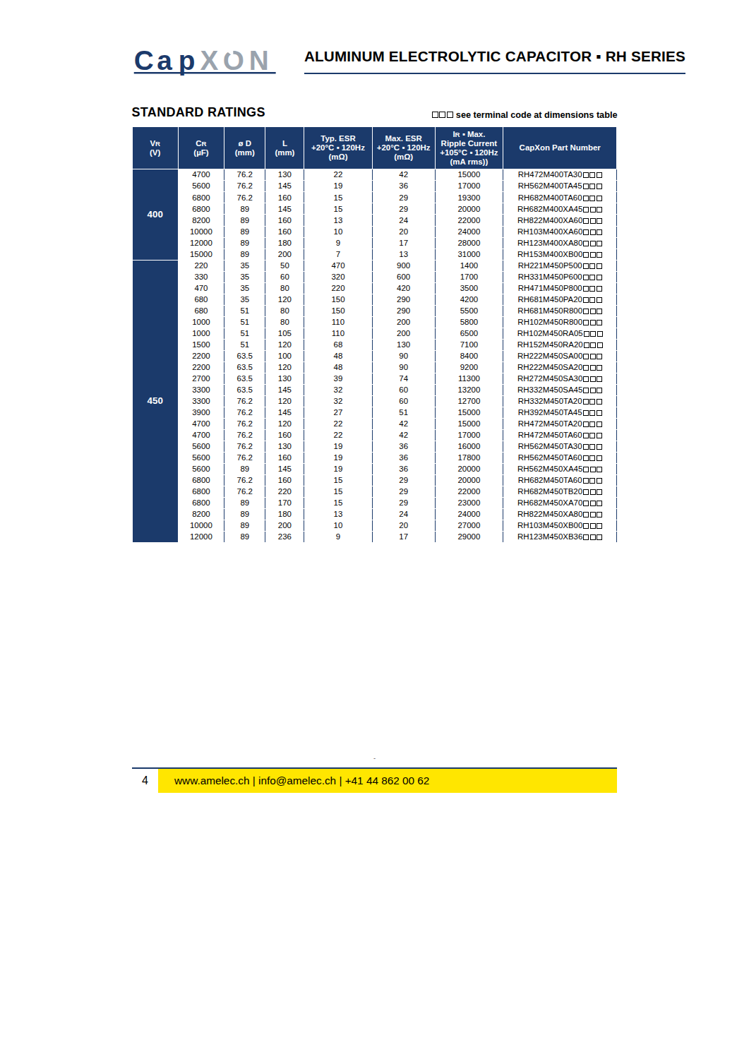C a p X O N
ALUMINUM ELECTROLYTIC CAPACITOR ▪ RH SERIES
STANDARD RATINGS
see terminal code at dimensions table
| V R (V) | C R (µF) | ø D (mm) | L (mm) | Typ. ESR +20°C ▪ 120Hz (mΩ) | Max. ESR +20°C ▪ 120Hz (mΩ) | I R ▪ Max. Ripple Current +105°C ▪ 120Hz (mA rms)) | CapXon Part Number |
| --- | --- | --- | --- | --- | --- | --- | --- |
| 400 | 4700 | 76.2 | 130 | 22 | 42 | 15000 | RH472M400TA30 |
| 5600 | 76.2 | 145 | 19 | 36 | 17000 | RH562M400TA45 |
| 6800 | 76.2 | 160 | 15 | 29 | 19300 | RH682M400TA60 |
| 6800 | 89 | 145 | 15 | 29 | 20000 | RH682M400XA45 |
| 8200 | 89 | 160 | 13 | 24 | 22000 | RH822M400XA60 |
| 10000 | 89 | 160 | 10 | 20 | 24000 | RH103M400XA60 |
| 12000 | 89 | 180 | 9 | 17 | 28000 | RH123M400XA80 |
| 15000 | 89 | 200 | 7 | 13 | 31000 | RH153M400XB00 |
| 450 | 220 | 35 | 50 | 470 | 900 | 1400 | RH221M450P500 |
| 330 | 35 | 60 | 320 | 600 | 1700 | RH331M450P600 |
| 470 | 35 | 80 | 220 | 420 | 3500 | RH471M450P800 |
| 680 | 35 | 120 | 150 | 290 | 4200 | RH681M450PA20 |
| 680 | 51 | 80 | 150 | 290 | 5500 | RH681M450R800 |
| 1000 | 51 | 80 | 110 | 200 | 5800 | RH102M450R800 |
| 1000 | 51 | 105 | 110 | 200 | 6500 | RH102M450RA05 |
| 1500 | 51 | 120 | 68 | 130 | 7100 | RH152M450RA20 |
| 2200 | 63.5 | 100 | 48 | 90 | 8400 | RH222M450SA00 |
| 2200 | 63.5 | 120 | 48 | 90 | 9200 | RH222M450SA20 |
| 2700 | 63.5 | 130 | 39 | 74 | 11300 | RH272M450SA30 |
| 3300 | 63.5 | 145 | 32 | 60 | 13200 | RH332M450SA45 |
| 3300 | 76.2 | 120 | 32 | 60 | 12700 | RH332M450TA20 |
| 3900 | 76.2 | 145 | 27 | 51 | 15000 | RH392M450TA45 |
| 4700 | 76.2 | 120 | 22 | 42 | 15000 | RH472M450TA20 |
| 4700 | 76.2 | 160 | 22 | 42 | 17000 | RH472M450TA60 |
| 5600 | 76.2 | 130 | 19 | 36 | 16000 | RH562M450TA30 |
| 5600 | 76.2 | 160 | 19 | 36 | 17800 | RH562M450TA60 |
| 5600 | 89 | 145 | 19 | 36 | 20000 | RH562M450XA45 |
| 6800 | 76.2 | 160 | 15 | 29 | 20000 | RH682M450TA60 |
| 6800 | 76.2 | 220 | 15 | 29 | 22000 | RH682M450TB20 |
| 6800 | 89 | 170 | 15 | 29 | 23000 | RH682M450XA70 |
| 8200 | 89 | 180 | 13 | 24 | 24000 | RH822M450XA80 |
| 10000 | 89 | 200 | 10 | 20 | 27000 | RH103M450XB00 |
| 12000 | 89 | 236 | 9 | 17 | 29000 | RH123M450XB36 |
-
4
www.amelec.ch | info@amelec.ch | +41 44 862 00 62